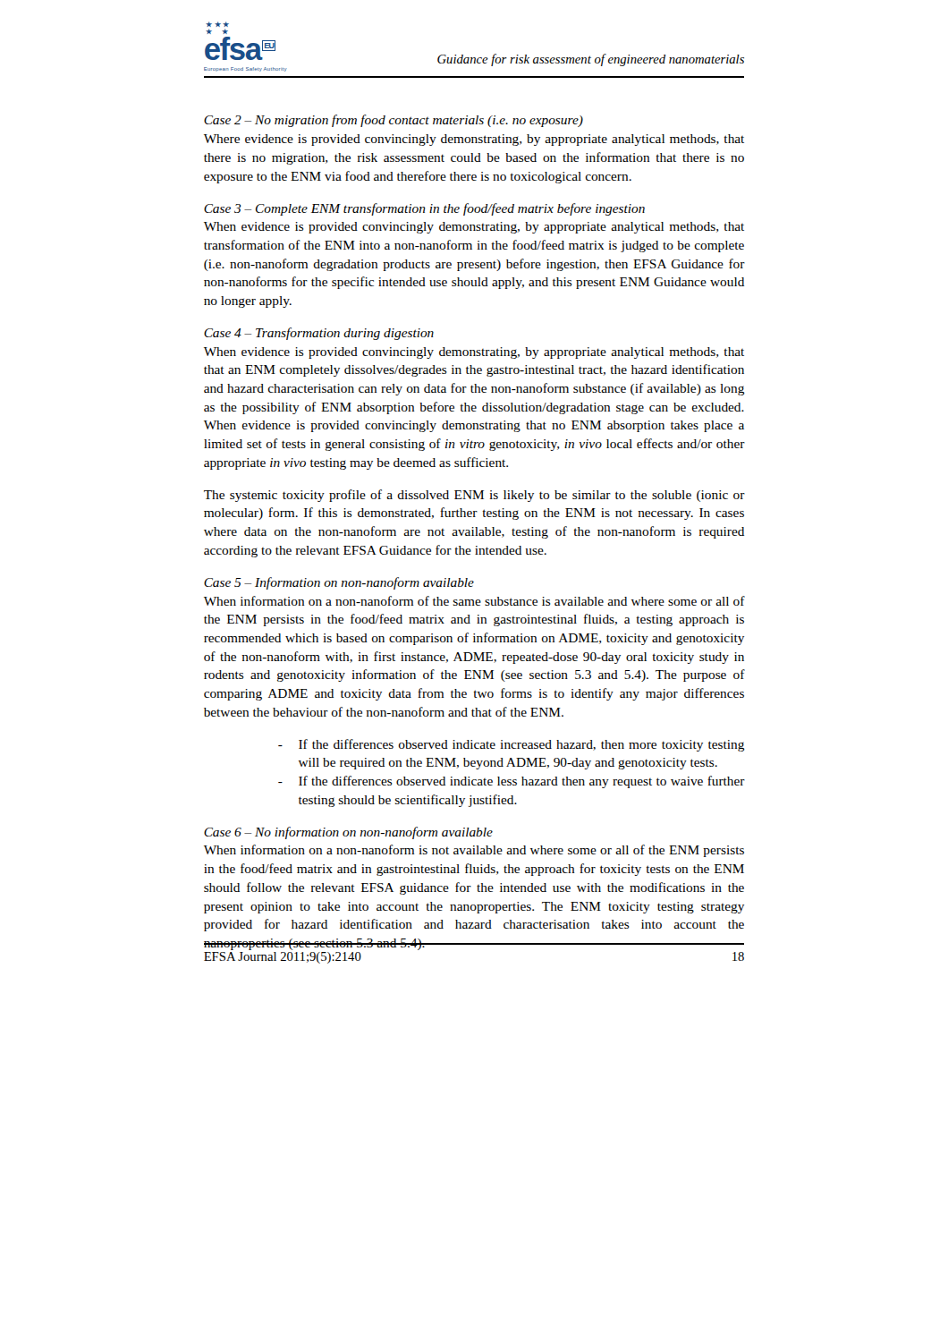★ ★ ★
★ ★efsaEU
European Food Safety Authority
Guidance for risk assessment of engineered nanomaterials
Case 2 – No migration from food contact materials (i.e. no exposure)
Where evidence is provided convincingly demonstrating, by appropriate analytical methods, that there is no migration, the risk assessment could be based on the information that there is no exposure to the ENM via food and therefore there is no toxicological concern.
Case 3 – Complete ENM transformation in the food/feed matrix before ingestion
When evidence is provided convincingly demonstrating, by appropriate analytical methods, that transformation of the ENM into a non-nanoform in the food/feed matrix is judged to be complete (i.e. non-nanoform degradation products are present) before ingestion, then EFSA Guidance for non-nanoforms for the specific intended use should apply, and this present ENM Guidance would no longer apply.
Case 4 – Transformation during digestion
When evidence is provided convincingly demonstrating, by appropriate analytical methods, that that an ENM completely dissolves/degrades in the gastro-intestinal tract, the hazard identification and hazard characterisation can rely on data for the non-nanoform substance (if available) as long as the possibility of ENM absorption before the dissolution/degradation stage can be excluded. When evidence is provided convincingly demonstrating that no ENM absorption takes place a limited set of tests in general consisting of in vitro genotoxicity, in vivo local effects and/or other appropriate in vivo testing may be deemed as sufficient.
The systemic toxicity profile of a dissolved ENM is likely to be similar to the soluble (ionic or molecular) form. If this is demonstrated, further testing on the ENM is not necessary. In cases where data on the non-nanoform are not available, testing of the non-nanoform is required according to the relevant EFSA Guidance for the intended use.
Case 5 – Information on non-nanoform available
When information on a non-nanoform of the same substance is available and where some or all of the ENM persists in the food/feed matrix and in gastrointestinal fluids, a testing approach is recommended which is based on comparison of information on ADME, toxicity and genotoxicity of the non-nanoform with, in first instance, ADME, repeated-dose 90-day oral toxicity study in rodents and genotoxicity information of the ENM (see section 5.3 and 5.4). The purpose of comparing ADME and toxicity data from the two forms is to identify any major differences between the behaviour of the non-nanoform and that of the ENM.
If the differences observed indicate increased hazard, then more toxicity testing will be required on the ENM, beyond ADME, 90-day and genotoxicity tests.
If the differences observed indicate less hazard then any request to waive further testing should be scientifically justified.
Case 6 – No information on non-nanoform available
When information on a non-nanoform is not available and where some or all of the ENM persists in the food/feed matrix and in gastrointestinal fluids, the approach for toxicity tests on the ENM should follow the relevant EFSA guidance for the intended use with the modifications in the present opinion to take into account the nanoproperties. The ENM toxicity testing strategy provided for hazard identification and hazard characterisation takes into account the nanoproperties (see section 5.3 and 5.4).
EFSA Journal 2011;9(5):2140 18